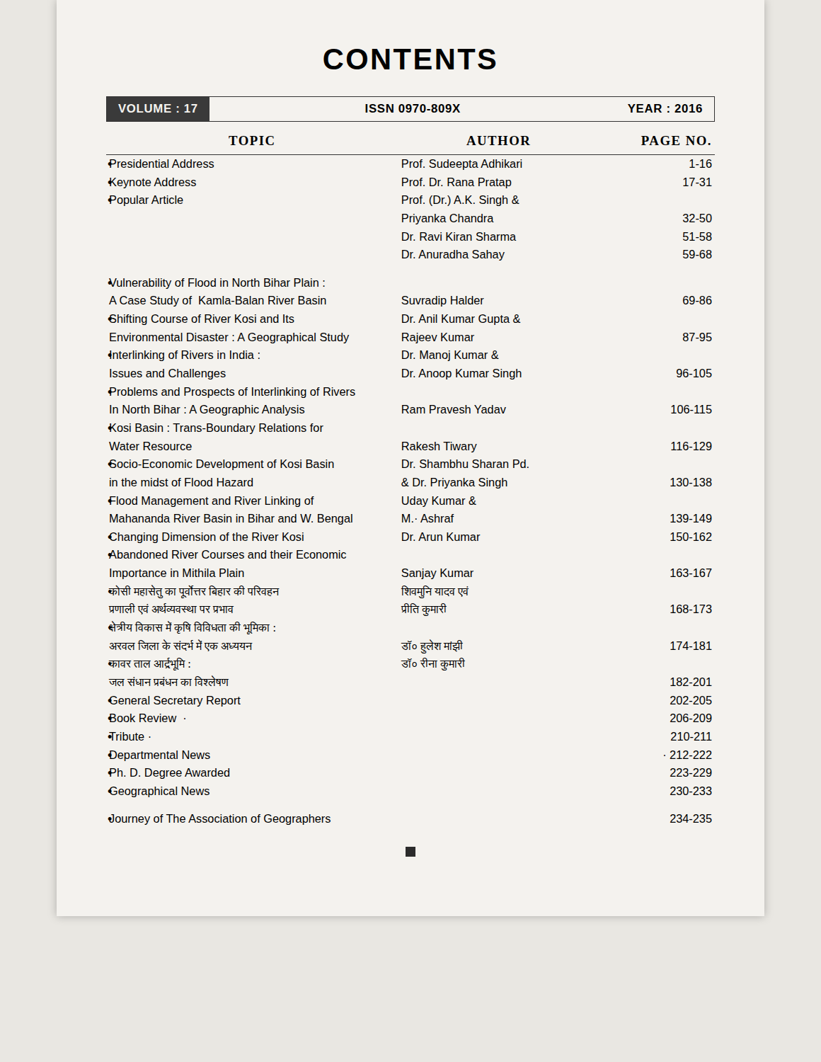CONTENTS
VOLUME : 17
ISSN 0970-809X
YEAR : 2016
| TOPIC | AUTHOR | PAGE NO. |
| --- | --- | --- |
| Presidential Address | Prof. Sudeepta Adhikari | 1-16 |
| Keynote Address | Prof. Dr. Rana Pratap | 17-31 |
| Popular Article | Prof. (Dr.) A.K. Singh & | |
| | Priyanka Chandra | 32-50 |
| | Dr. Ravi Kiran Sharma | 51-58 |
| | Dr. Anuradha Sahay | 59-68 |
| Vulnerability of Flood in North Bihar Plain : | | |
| A Case Study of Kamla-Balan River Basin | Suvradip Halder | 69-86 |
| Shifting Course of River Kosi and Its | Dr. Anil Kumar Gupta & | |
| Environmental Disaster : A Geographical Study | Rajeev Kumar | 87-95 |
| Interlinking of Rivers in India : | Dr. Manoj Kumar & | |
| Issues and Challenges | Dr. Anoop Kumar Singh | 96-105 |
| Problems and Prospects of Interlinking of Rivers | | |
| In North Bihar : A Geographic Analysis | Ram Pravesh Yadav | 106-115 |
| Kosi Basin : Trans-Boundary Relations for | | |
| Water Resource | Rakesh Tiwary | 116-129 |
| Socio-Economic Development of Kosi Basin | Dr. Shambhu Sharan Pd. | |
| in the midst of Flood Hazard | & Dr. Priyanka Singh | 130-138 |
| Flood Management and River Linking of | Uday Kumar & | |
| Mahananda River Basin in Bihar and W. Bengal | M.· Ashraf | 139-149 |
| Changing Dimension of the River Kosi | Dr. Arun Kumar | 150-162 |
| Abandoned River Courses and their Economic | | |
| Importance in Mithila Plain | Sanjay Kumar | 163-167 |
| कोसी महासेतु का पूर्वोत्तर बिहार की परिवहन | शिवमुनि यादव एवं | |
| प्रणाली एवं अर्थव्यवस्था पर प्रभाव | प्रीति कुमारी | 168-173 |
| क्षेत्रीय विकास में कृषि विविधता की भूमिका : | | |
| अरवल जिला के संदर्भ में एक अध्ययन | डॉ० हुलेश मांझी | 174-181 |
| कावर ताल आर्द्रभूमि : | डॉ० रीना कुमारी | |
| जल संधान प्रबंधन का विश्लेषण | | 182-201 |
| General Secretary Report | | 202-205 |
| Book Review · | | 206-209 |
| Tribute · | | 210-211 |
| Departmental News | | · 212-222 |
| Ph. D. Degree Awarded | | 223-229 |
| Geographical News | | 230-233 |
| Journey of The Association of Geographers | | 234-235 |